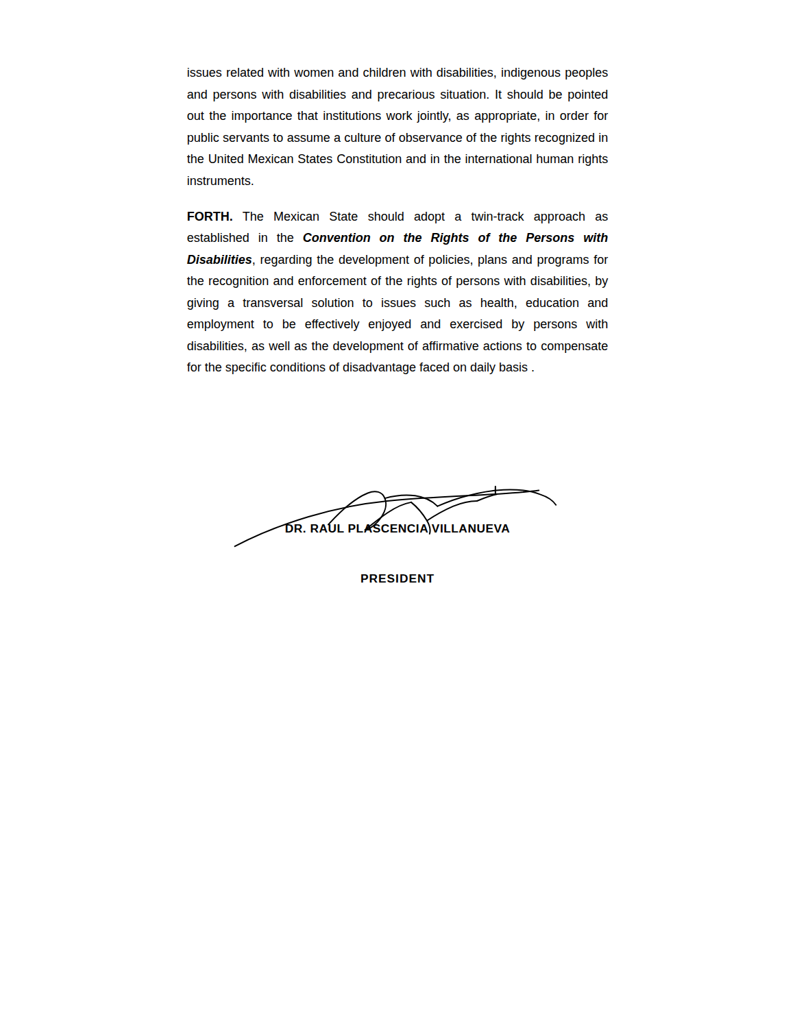issues related with women and children with disabilities, indigenous peoples and persons with disabilities and precarious situation. It should be pointed out the importance that institutions work jointly, as appropriate, in order for public servants to assume a culture of observance of the rights recognized in the United Mexican States Constitution and in the international human rights instruments.
FORTH. The Mexican State should adopt a twin-track approach as established in the Convention on the Rights of the Persons with Disabilities, regarding the development of policies, plans and programs for the recognition and enforcement of the rights of persons with disabilities, by giving a transversal solution to issues such as health, education and employment to be effectively enjoyed and exercised by persons with disabilities, as well as the development of affirmative actions to compensate for the specific conditions of disadvantage faced on daily basis .
DR. RAUL PLASCENCIA VILLANUEVA
PRESIDENT